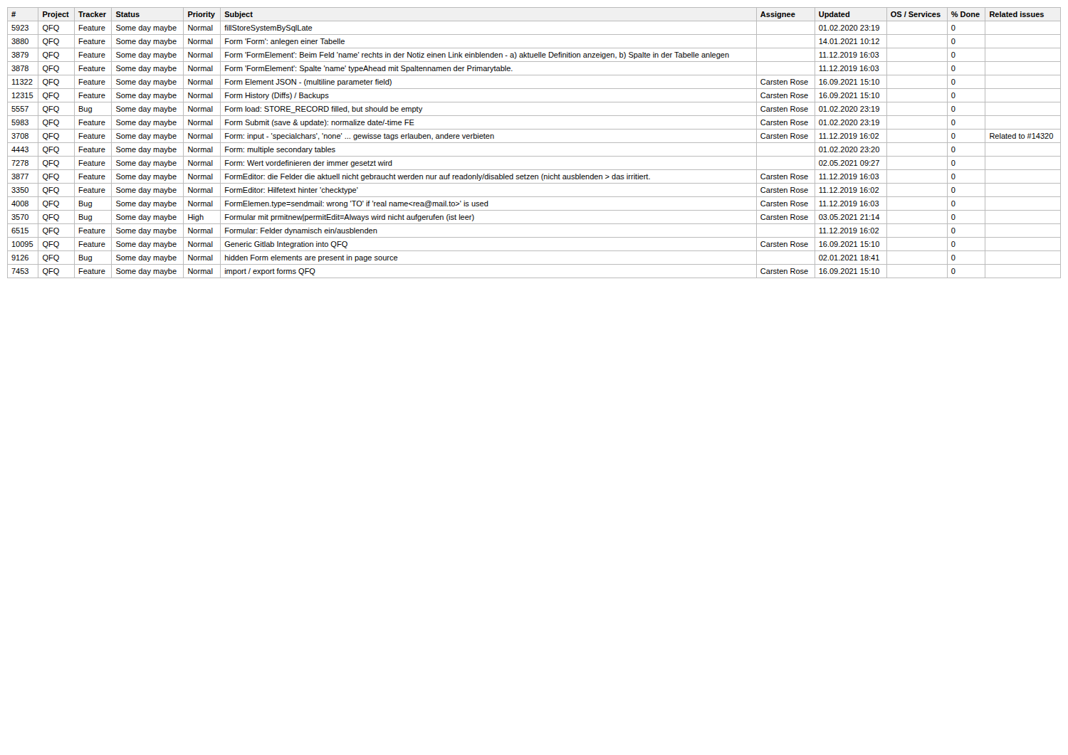| # | Project | Tracker | Status | Priority | Subject | Assignee | Updated | OS / Services | % Done | Related issues |
| --- | --- | --- | --- | --- | --- | --- | --- | --- | --- | --- |
| 5923 | QFQ | Feature | Some day maybe | Normal | fillStoreSystemBySqlLate | | 01.02.2020 23:19 | | 0 | |
| 3880 | QFQ | Feature | Some day maybe | Normal | Form 'Form': anlegen einer Tabelle | | 14.01.2021 10:12 | | 0 | |
| 3879 | QFQ | Feature | Some day maybe | Normal | Form 'FormElement': Beim Feld 'name' rechts in der Notiz einen Link einblenden - a) aktuelle Definition anzeigen, b) Spalte in der Tabelle anlegen | | 11.12.2019 16:03 | | 0 | |
| 3878 | QFQ | Feature | Some day maybe | Normal | Form 'FormElement': Spalte 'name' typeAhead mit Spaltennamen der Primarytable. | | 11.12.2019 16:03 | | 0 | |
| 11322 | QFQ | Feature | Some day maybe | Normal | Form Element JSON - (multiline parameter field) | Carsten Rose | 16.09.2021 15:10 | | 0 | |
| 12315 | QFQ | Feature | Some day maybe | Normal | Form History (Diffs) / Backups | Carsten Rose | 16.09.2021 15:10 | | 0 | |
| 5557 | QFQ | Bug | Some day maybe | Normal | Form load: STORE_RECORD filled, but should be empty | Carsten Rose | 01.02.2020 23:19 | | 0 | |
| 5983 | QFQ | Feature | Some day maybe | Normal | Form Submit (save & update): normalize date/-time FE | Carsten Rose | 01.02.2020 23:19 | | 0 | |
| 3708 | QFQ | Feature | Some day maybe | Normal | Form: input - 'specialchars', 'none' ... gewisse tags erlauben, andere verbieten | Carsten Rose | 11.12.2019 16:02 | | 0 | Related to #14320 |
| 4443 | QFQ | Feature | Some day maybe | Normal | Form: multiple secondary tables | | 01.02.2020 23:20 | | 0 | |
| 7278 | QFQ | Feature | Some day maybe | Normal | Form: Wert vordefinieren der immer gesetzt wird | | 02.05.2021 09:27 | | 0 | |
| 3877 | QFQ | Feature | Some day maybe | Normal | FormEditor: die Felder die aktuell nicht gebraucht werden nur auf readonly/disabled setzen (nicht ausblenden > das irritiert. | Carsten Rose | 11.12.2019 16:03 | | 0 | |
| 3350 | QFQ | Feature | Some day maybe | Normal | FormEditor: Hilfetext hinter 'checktype' | Carsten Rose | 11.12.2019 16:02 | | 0 | |
| 4008 | QFQ | Bug | Some day maybe | Normal | FormElemen.type=sendmail: wrong 'TO' if 'real name<rea@mail.to>' is used | Carsten Rose | 11.12.2019 16:03 | | 0 | |
| 3570 | QFQ | Bug | Some day maybe | High | Formular mit prmitnew/permitEdit=Always wird nicht aufgerufen (ist leer) | Carsten Rose | 03.05.2021 21:14 | | 0 | |
| 6515 | QFQ | Feature | Some day maybe | Normal | Formular: Felder dynamisch ein/ausblenden | | 11.12.2019 16:02 | | 0 | |
| 10095 | QFQ | Feature | Some day maybe | Normal | Generic Gitlab Integration into QFQ | Carsten Rose | 16.09.2021 15:10 | | 0 | |
| 9126 | QFQ | Bug | Some day maybe | Normal | hidden Form elements are present in page source | | 02.01.2021 18:41 | | 0 | |
| 7453 | QFQ | Feature | Some day maybe | Normal | import / export forms QFQ | Carsten Rose | 16.09.2021 15:10 | | 0 | |